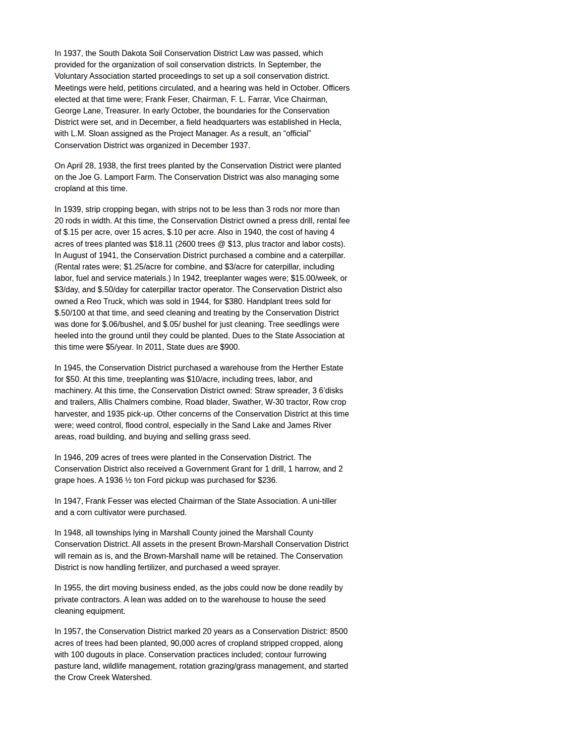In 1937, the South Dakota Soil Conservation District Law was passed, which provided for the organization of soil conservation districts. In September, the Voluntary Association started proceedings to set up a soil conservation district. Meetings were held, petitions circulated, and a hearing was held in October. Officers elected at that time were; Frank Feser, Chairman, F. L. Farrar, Vice Chairman, George Lane, Treasurer. In early October, the boundaries for the Conservation District were set, and in December, a field headquarters was established in Hecla, with L.M. Sloan assigned as the Project Manager. As a result, an “official” Conservation District was organized in December 1937.
On April 28, 1938, the first trees planted by the Conservation District were planted on the Joe G. Lamport Farm. The Conservation District was also managing some cropland at this time.
In 1939, strip cropping began, with strips not to be less than 3 rods nor more than 20 rods in width. At this time, the Conservation District owned a press drill, rental fee of $.15 per acre, over 15 acres, $.10 per acre. Also in 1940, the cost of having 4 acres of trees planted was $18.11 (2600 trees @ $13, plus tractor and labor costs). In August of 1941, the Conservation District purchased a combine and a caterpillar. (Rental rates were; $1.25/acre for combine, and $3/acre for caterpillar, including labor, fuel and service materials.) In 1942, treeplanter wages were; $15.00/week, or $3/day, and $.50/day for caterpillar tractor operator. The Conservation District also owned a Reo Truck, which was sold in 1944, for $380. Handplant trees sold for $.50/100 at that time, and seed cleaning and treating by the Conservation District was done for $.06/bushel, and $.05/ bushel for just cleaning. Tree seedlings were heeled into the ground until they could be planted. Dues to the State Association at this time were $5/year. In 2011, State dues are $900.
In 1945, the Conservation District purchased a warehouse from the Herther Estate for $50. At this time, treeplanting was $10/acre, including trees, labor, and machinery. At this time, the Conservation District owned: Straw spreader, 3 6’disks and trailers, Allis Chalmers combine, Road blader, Swather, W-30 tractor, Row crop harvester, and 1935 pick-up. Other concerns of the Conservation District at this time were; weed control, flood control, especially in the Sand Lake and James River areas, road building, and buying and selling grass seed.
In 1946, 209 acres of trees were planted in the Conservation District. The Conservation District also received a Government Grant for 1 drill, 1 harrow, and 2 grape hoes. A 1936 ½ ton Ford pickup was purchased for $236.
In 1947, Frank Fesser was elected Chairman of the State Association. A uni-tiller and a corn cultivator were purchased.
In 1948, all townships lying in Marshall County joined the Marshall County Conservation District. All assets in the present Brown-Marshall Conservation District will remain as is, and the Brown-Marshall name will be retained. The Conservation District is now handling fertilizer, and purchased a weed sprayer.
In 1955, the dirt moving business ended, as the jobs could now be done readily by private contractors. A lean was added on to the warehouse to house the seed cleaning equipment.
In 1957, the Conservation District marked 20 years as a Conservation District: 8500 acres of trees had been planted, 90,000 acres of cropland stripped cropped, along with 100 dugouts in place. Conservation practices included; contour furrowing pasture land, wildlife management, rotation grazing/grass management, and started the Crow Creek Watershed.